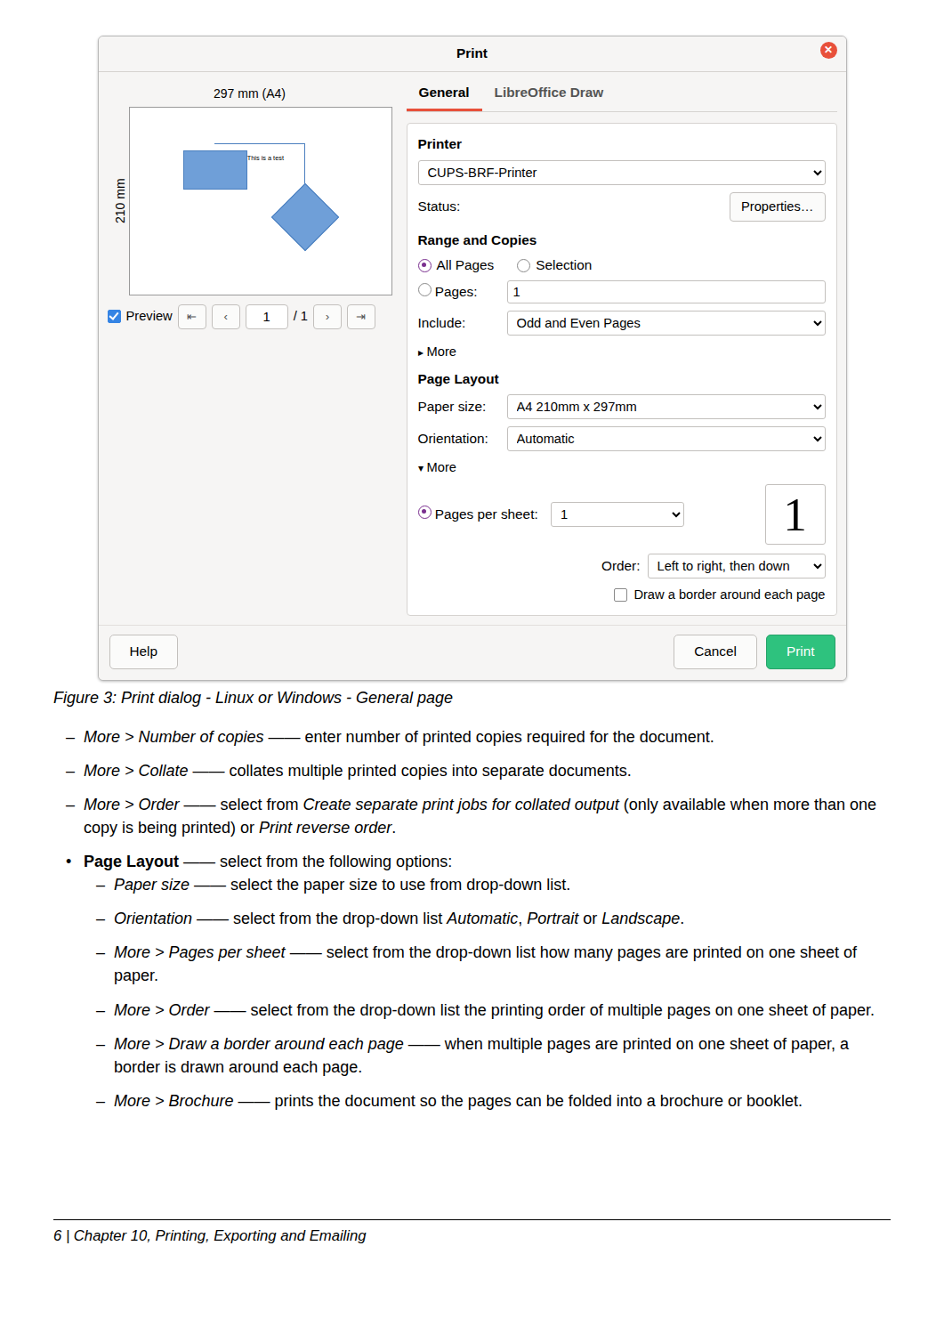Print
✕
297 mm (A4)
210 mm
This is a test
Preview ⇤ ‹ 1 / 1 › ⇥
General
LibreOffice Draw
Printer
CUPS-BRF-Printer
Status: Properties…
Range and Copies
All Pages Selection
Pages:
Include: Odd and Even Pages
▸ More
Page Layout
Paper size: A4 210mm x 297mm
Orientation: Automatic
▾ More
Pages per sheet: 1
1
Order: Left to right, then down
Draw a border around each page
Help Cancel Print
Figure 3: Print dialog - Linux or Windows - General page
More > Number of copies —— enter number of printed copies required for the document.
More > Collate —— collates multiple printed copies into separate documents.
More > Order —— select from Create separate print jobs for collated output (only available when more than one copy is being printed) or Print reverse order.
Page Layout —— select from the following options:
Paper size —— select the paper size to use from drop-down list.
Orientation —— select from the drop-down list Automatic, Portrait or Landscape.
More > Pages per sheet —— select from the drop-down list how many pages are printed on one sheet of paper.
More > Order —— select from the drop-down list the printing order of multiple pages on one sheet of paper.
More > Draw a border around each page —— when multiple pages are printed on one sheet of paper, a border is drawn around each page.
More > Brochure —— prints the document so the pages can be folded into a brochure or booklet.
6 | Chapter 10, Printing, Exporting and Emailing